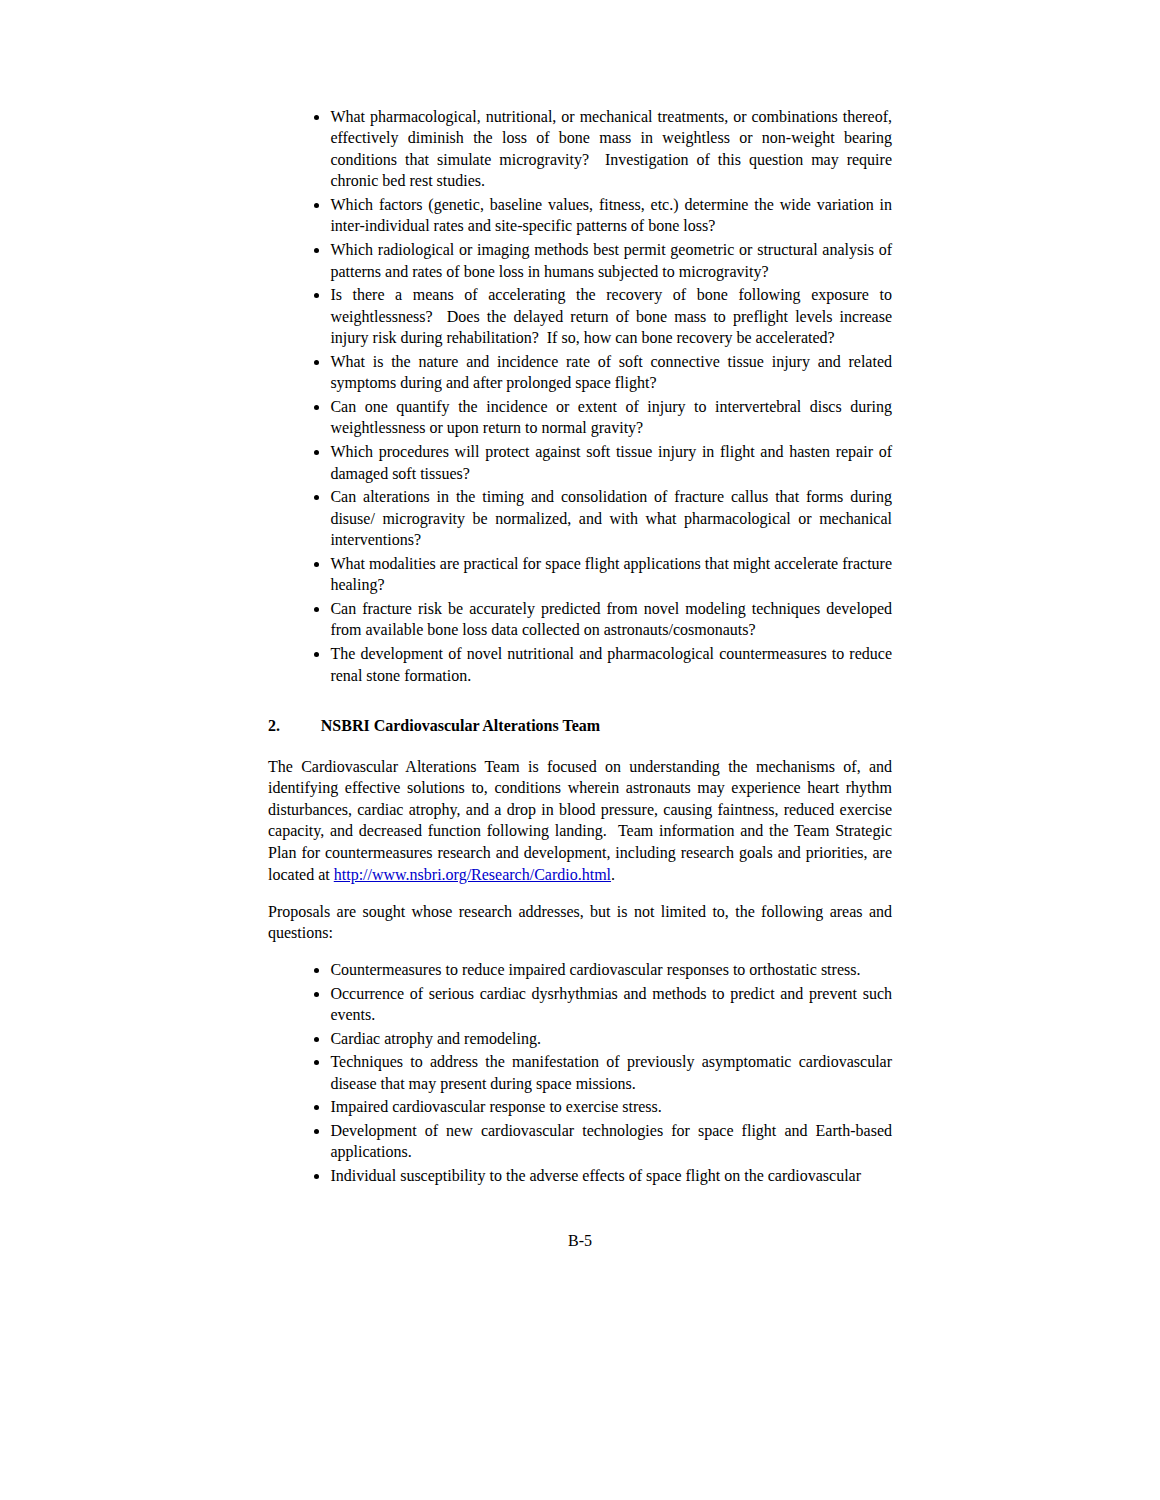What pharmacological, nutritional, or mechanical treatments, or combinations thereof, effectively diminish the loss of bone mass in weightless or non-weight bearing conditions that simulate microgravity? Investigation of this question may require chronic bed rest studies.
Which factors (genetic, baseline values, fitness, etc.) determine the wide variation in inter-individual rates and site-specific patterns of bone loss?
Which radiological or imaging methods best permit geometric or structural analysis of patterns and rates of bone loss in humans subjected to microgravity?
Is there a means of accelerating the recovery of bone following exposure to weightlessness? Does the delayed return of bone mass to preflight levels increase injury risk during rehabilitation? If so, how can bone recovery be accelerated?
What is the nature and incidence rate of soft connective tissue injury and related symptoms during and after prolonged space flight?
Can one quantify the incidence or extent of injury to intervertebral discs during weightlessness or upon return to normal gravity?
Which procedures will protect against soft tissue injury in flight and hasten repair of damaged soft tissues?
Can alterations in the timing and consolidation of fracture callus that forms during disuse/ microgravity be normalized, and with what pharmacological or mechanical interventions?
What modalities are practical for space flight applications that might accelerate fracture healing?
Can fracture risk be accurately predicted from novel modeling techniques developed from available bone loss data collected on astronauts/cosmonauts?
The development of novel nutritional and pharmacological countermeasures to reduce renal stone formation.
2. NSBRI Cardiovascular Alterations Team
The Cardiovascular Alterations Team is focused on understanding the mechanisms of, and identifying effective solutions to, conditions wherein astronauts may experience heart rhythm disturbances, cardiac atrophy, and a drop in blood pressure, causing faintness, reduced exercise capacity, and decreased function following landing. Team information and the Team Strategic Plan for countermeasures research and development, including research goals and priorities, are located at http://www.nsbri.org/Research/Cardio.html.
Proposals are sought whose research addresses, but is not limited to, the following areas and questions:
Countermeasures to reduce impaired cardiovascular responses to orthostatic stress.
Occurrence of serious cardiac dysrhythmias and methods to predict and prevent such events.
Cardiac atrophy and remodeling.
Techniques to address the manifestation of previously asymptomatic cardiovascular disease that may present during space missions.
Impaired cardiovascular response to exercise stress.
Development of new cardiovascular technologies for space flight and Earth-based applications.
Individual susceptibility to the adverse effects of space flight on the cardiovascular
B-5